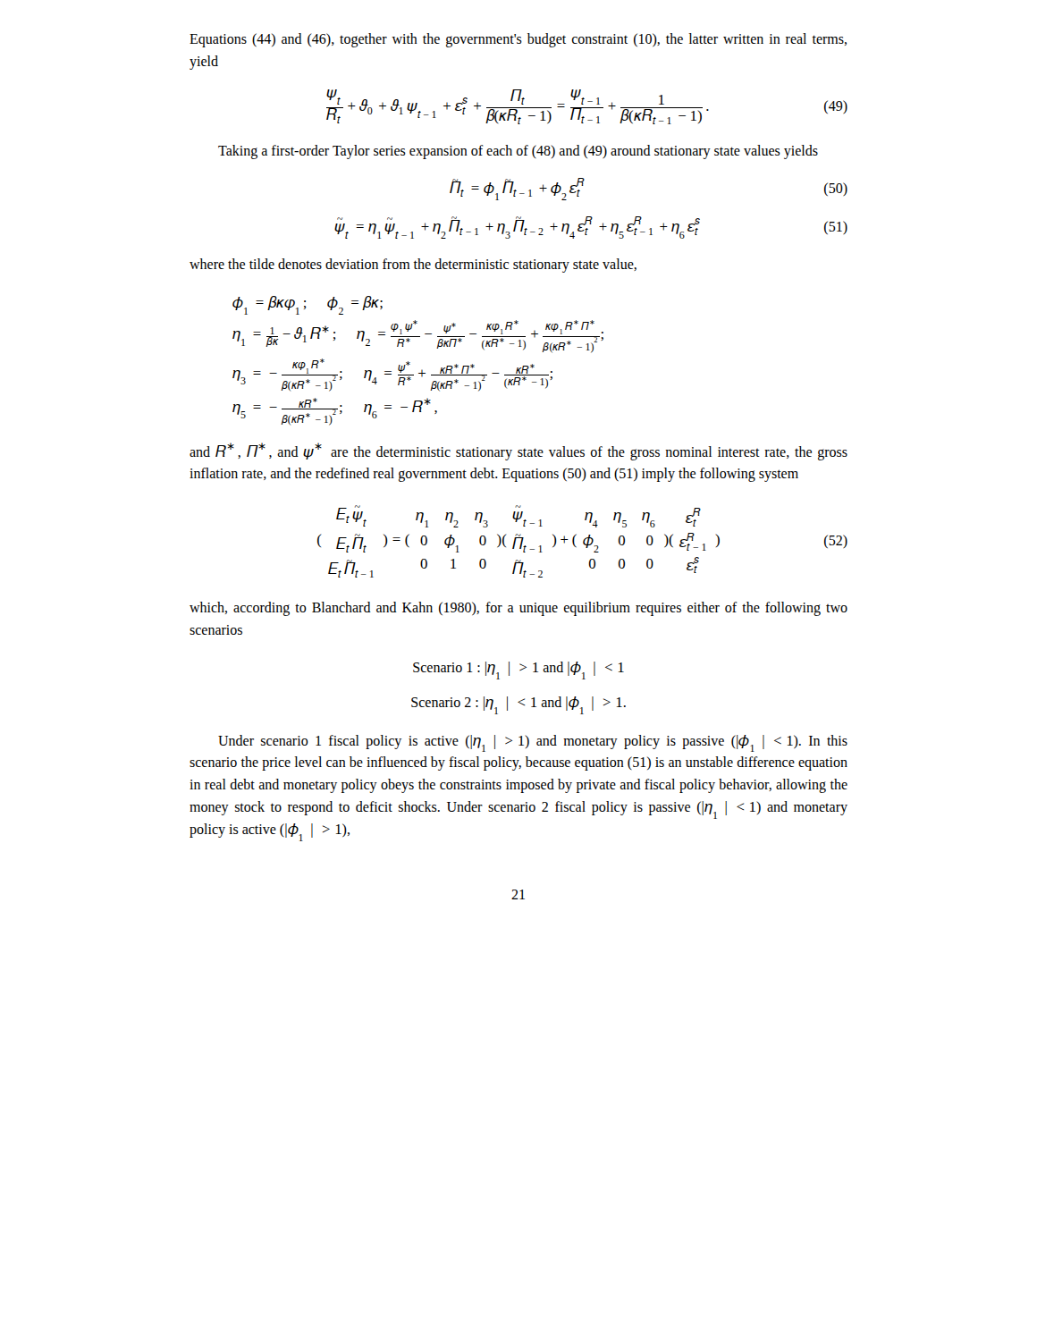Equations (44) and (46), together with the government's budget constraint (10), the latter written in real terms, yield
ψtRt + ϑ0 + ϑ1ψt−1 + εts + Πt β(κRt−1) = ψt−1Πt−1 + 1 β(κRt−1−1) . (49)
Taking a first-order Taylor series expansion of each of (48) and (49) around stationary state values yields
Π~t = ϕ1Π~t−1 + ϕ2εtR (50)
ψ~t = η1ψ~t−1 + η2Π~t−1 + η3Π~t−2 + η4εtR + η5εt−1R + η6εts (51)
where the tilde denotes deviation from the deterministic stationary state value,
ϕ1=βκφ1; ϕ2=βκ;
η1= 1βκ −ϑ1R∗; η2= φ1ψ∗R∗ − ψ∗βκΠ∗ − κφ1R∗(κR∗−1) + κφ1R∗Π∗β(κR∗−1)2 ;
η3= − κφ1R∗β(κR∗−1)2 ; η4= ψ∗R∗ + κR∗Π∗β(κR∗−1)2 − κR∗(κR∗−1) ;
η5= − κR∗β(κR∗−1)2 ; η6=−R∗,
and R∗, Π∗, and ψ∗ are the deterministic stationary state values of the gross nominal interest rate, the gross inflation rate, and the redefined real government debt. Equations (50) and (51) imply the following system
( Etψ~t EtΠ~t EtΠ~t−1 ) = ( η1η2η3 0ϕ10 010 ) ( ψ~t−1 Π~t−1 Π~t−2 ) + ( η4η5η6 ϕ200 000 ) ( εtR εt−1R εts ) (52)
which, according to Blanchard and Kahn (1980), for a unique equilibrium requires either of the following two scenarios
Scenario 1 : |η1|>1 and |ϕ1|<1
Scenario 2 : |η1|<1 and |ϕ1|>1.
Under scenario 1 fiscal policy is active (|η1|>1) and monetary policy is passive (|ϕ1|<1). In this scenario the price level can be influenced by fiscal policy, because equation (51) is an unstable difference equation in real debt and monetary policy obeys the constraints imposed by private and fiscal policy behavior, allowing the money stock to respond to deficit shocks. Under scenario 2 fiscal policy is passive (|η1|<1) and monetary policy is active (|ϕ1|>1),
21